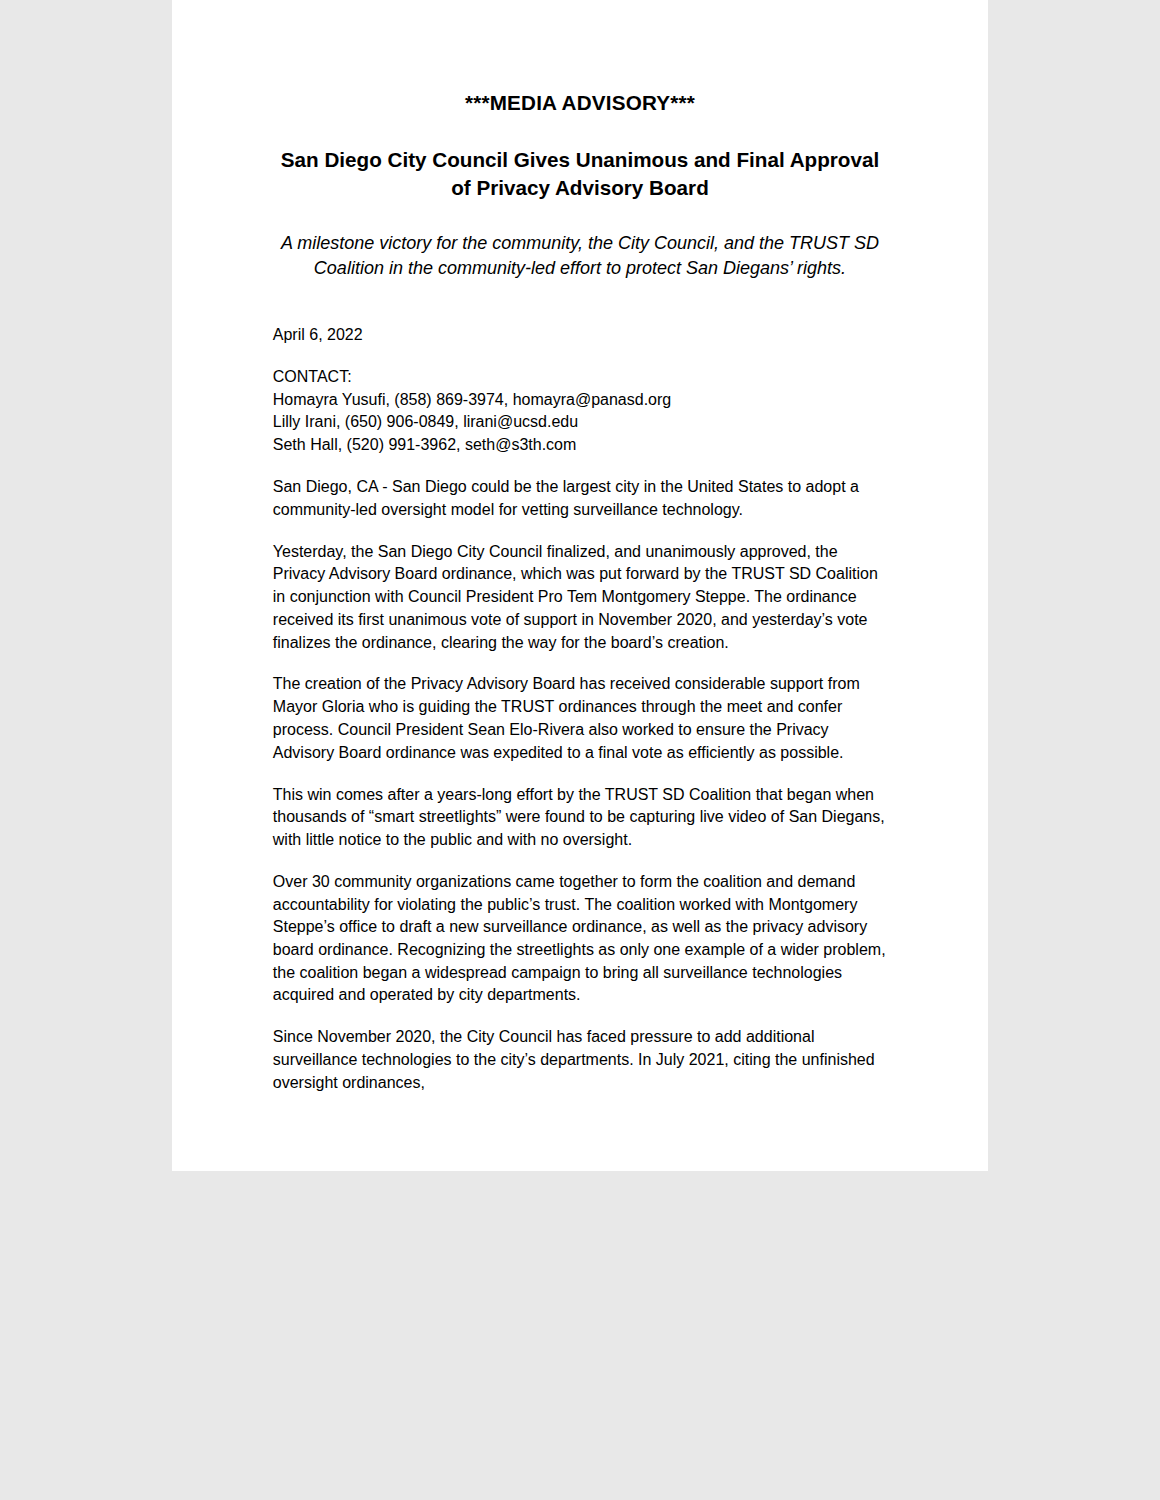***MEDIA ADVISORY***
San Diego City Council Gives Unanimous and Final Approval of Privacy Advisory Board
A milestone victory for the community, the City Council, and the TRUST SD Coalition in the community-led effort to protect San Diegans’ rights.
April 6, 2022
CONTACT:
Homayra Yusufi, (858) 869-3974, homayra@panasd.org
Lilly Irani, (650) 906-0849, lirani@ucsd.edu
Seth Hall, (520) 991-3962, seth@s3th.com
San Diego, CA - San Diego could be the largest city in the United States to adopt a community-led oversight model for vetting surveillance technology.
Yesterday, the San Diego City Council finalized, and unanimously approved, the Privacy Advisory Board ordinance, which was put forward by the TRUST SD Coalition in conjunction with Council President Pro Tem Montgomery Steppe. The ordinance received its first unanimous vote of support in November 2020, and yesterday’s vote finalizes the ordinance, clearing the way for the board’s creation.
The creation of the Privacy Advisory Board has received considerable support from Mayor Gloria who is guiding the TRUST ordinances through the meet and confer process. Council President Sean Elo-Rivera also worked to ensure the Privacy Advisory Board ordinance was expedited to a final vote as efficiently as possible.
This win comes after a years-long effort by the TRUST SD Coalition that began when thousands of “smart streetlights” were found to be capturing live video of San Diegans, with little notice to the public and with no oversight.
Over 30 community organizations came together to form the coalition and demand accountability for violating the public’s trust. The coalition worked with Montgomery Steppe’s office to draft a new surveillance ordinance, as well as the privacy advisory board ordinance. Recognizing the streetlights as only one example of a wider problem, the coalition began a widespread campaign to bring all surveillance technologies acquired and operated by city departments.
Since November 2020, the City Council has faced pressure to add additional surveillance technologies to the city’s departments. In July 2021, citing the unfinished oversight ordinances,